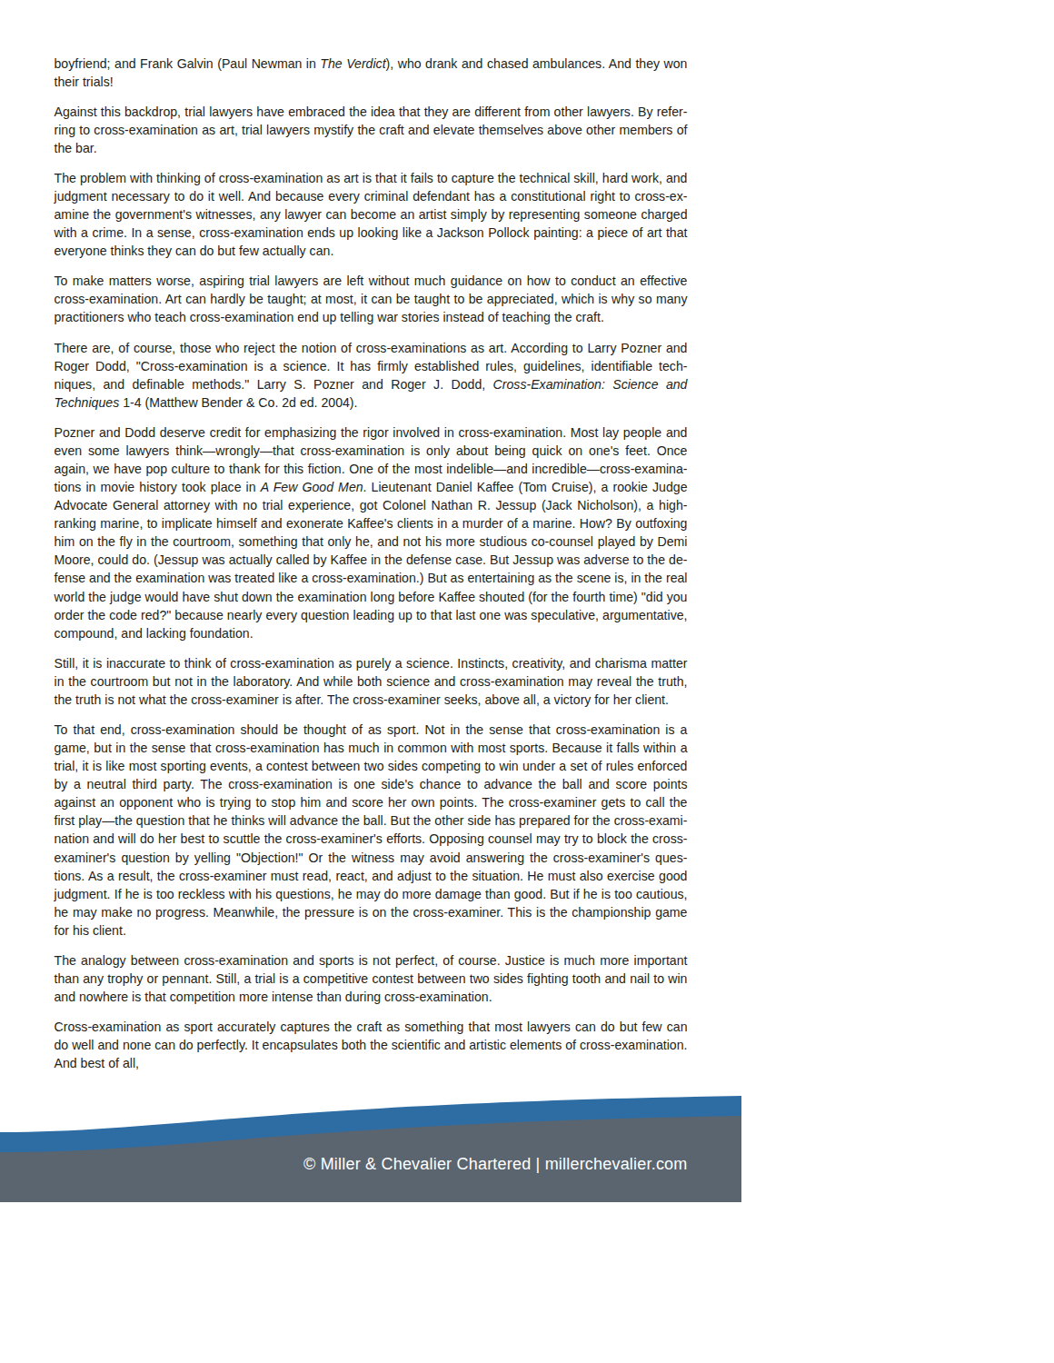boyfriend; and Frank Galvin (Paul Newman in The Verdict), who drank and chased ambulances. And they won their trials!
Against this backdrop, trial lawyers have embraced the idea that they are different from other lawyers. By referring to cross-examination as art, trial lawyers mystify the craft and elevate themselves above other members of the bar.
The problem with thinking of cross-examination as art is that it fails to capture the technical skill, hard work, and judgment necessary to do it well. And because every criminal defendant has a constitutional right to cross-examine the government's witnesses, any lawyer can become an artist simply by representing someone charged with a crime. In a sense, cross-examination ends up looking like a Jackson Pollock painting: a piece of art that everyone thinks they can do but few actually can.
To make matters worse, aspiring trial lawyers are left without much guidance on how to conduct an effective cross-examination. Art can hardly be taught; at most, it can be taught to be appreciated, which is why so many practitioners who teach cross-examination end up telling war stories instead of teaching the craft.
There are, of course, those who reject the notion of cross-examinations as art. According to Larry Pozner and Roger Dodd, "Cross-examination is a science. It has firmly established rules, guidelines, identifiable techniques, and definable methods." Larry S. Pozner and Roger J. Dodd, Cross-Examination: Science and Techniques 1-4 (Matthew Bender & Co. 2d ed. 2004).
Pozner and Dodd deserve credit for emphasizing the rigor involved in cross-examination. Most lay people and even some lawyers think—wrongly—that cross-examination is only about being quick on one's feet. Once again, we have pop culture to thank for this fiction. One of the most indelible—and incredible—cross-examinations in movie history took place in A Few Good Men. Lieutenant Daniel Kaffee (Tom Cruise), a rookie Judge Advocate General attorney with no trial experience, got Colonel Nathan R. Jessup (Jack Nicholson), a high-ranking marine, to implicate himself and exonerate Kaffee's clients in a murder of a marine. How? By outfoxing him on the fly in the courtroom, something that only he, and not his more studious co-counsel played by Demi Moore, could do. (Jessup was actually called by Kaffee in the defense case. But Jessup was adverse to the defense and the examination was treated like a cross-examination.) But as entertaining as the scene is, in the real world the judge would have shut down the examination long before Kaffee shouted (for the fourth time) "did you order the code red?" because nearly every question leading up to that last one was speculative, argumentative, compound, and lacking foundation.
Still, it is inaccurate to think of cross-examination as purely a science. Instincts, creativity, and charisma matter in the courtroom but not in the laboratory. And while both science and cross-examination may reveal the truth, the truth is not what the cross-examiner is after. The cross-examiner seeks, above all, a victory for her client.
To that end, cross-examination should be thought of as sport. Not in the sense that cross-examination is a game, but in the sense that cross-examination has much in common with most sports. Because it falls within a trial, it is like most sporting events, a contest between two sides competing to win under a set of rules enforced by a neutral third party. The cross-examination is one side's chance to advance the ball and score points against an opponent who is trying to stop him and score her own points. The cross-examiner gets to call the first play—the question that he thinks will advance the ball. But the other side has prepared for the cross-examination and will do her best to scuttle the cross-examiner's efforts. Opposing counsel may try to block the cross-examiner's question by yelling "Objection!" Or the witness may avoid answering the cross-examiner's questions. As a result, the cross-examiner must read, react, and adjust to the situation. He must also exercise good judgment. If he is too reckless with his questions, he may do more damage than good. But if he is too cautious, he may make no progress. Meanwhile, the pressure is on the cross-examiner. This is the championship game for his client.
The analogy between cross-examination and sports is not perfect, of course. Justice is much more important than any trophy or pennant. Still, a trial is a competitive contest between two sides fighting tooth and nail to win and nowhere is that competition more intense than during cross-examination.
Cross-examination as sport accurately captures the craft as something that most lawyers can do but few can do well and none can do perfectly. It encapsulates both the scientific and artistic elements of cross-examination. And best of all,
© Miller & Chevalier Chartered | millerchevalier.com